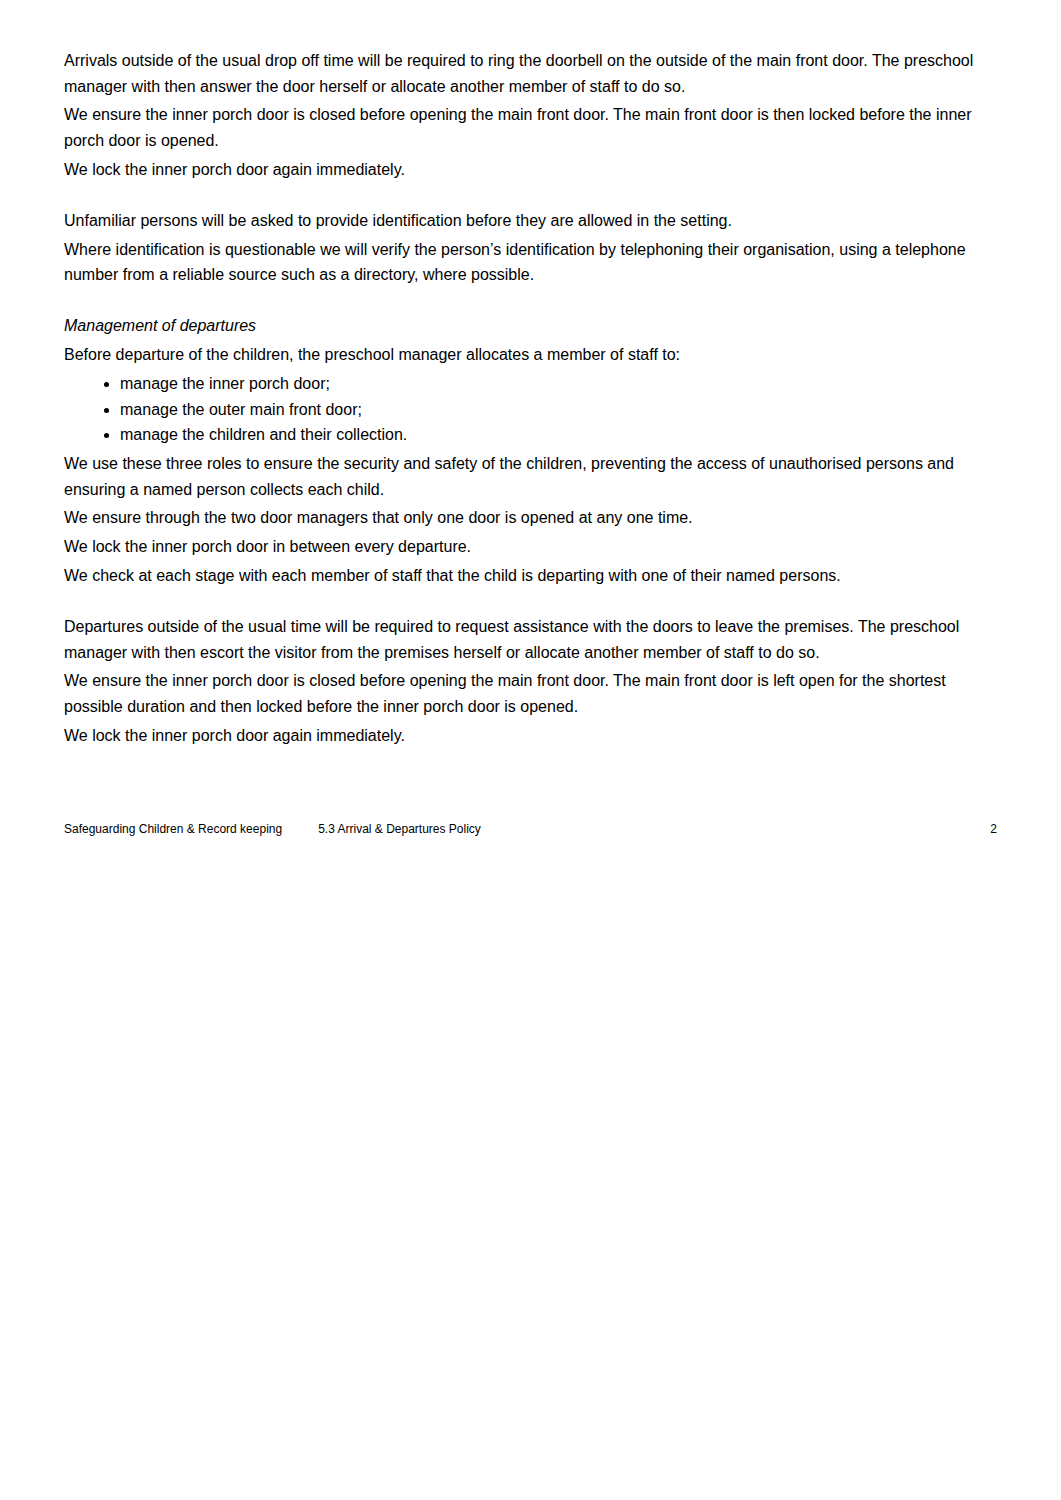Arrivals outside of the usual drop off time will be required to ring the doorbell on the outside of the main front door. The preschool manager with then answer the door herself or allocate another member of staff to do so.
We ensure the inner porch door is closed before opening the main front door. The main front door is then locked before the inner porch door is opened.
We lock the inner porch door again immediately.
Unfamiliar persons will be asked to provide identification before they are allowed in the setting.
Where identification is questionable we will verify the person’s identification by telephoning their organisation, using a telephone number from a reliable source such as a directory, where possible.
Management of departures
Before departure of the children, the preschool manager allocates a member of staff to:
manage the inner porch door;
manage the outer main front door;
manage the children and their collection.
We use these three roles to ensure the security and safety of the children, preventing the access of unauthorised persons and ensuring a named person collects each child.
We ensure through the two door managers that only one door is opened at any one time.
We lock the inner porch door in between every departure.
We check at each stage with each member of staff that the child is departing with one of their named persons.
Departures outside of the usual time will be required to request assistance with the doors to leave the premises. The preschool manager with then escort the visitor from the premises herself or allocate another member of staff to do so.
We ensure the inner porch door is closed before opening the main front door. The main front door is left open for the shortest possible duration and then locked before the inner porch door is opened.
We lock the inner porch door again immediately.
Safeguarding Children & Record keeping 5.3 Arrival & Departures Policy 2